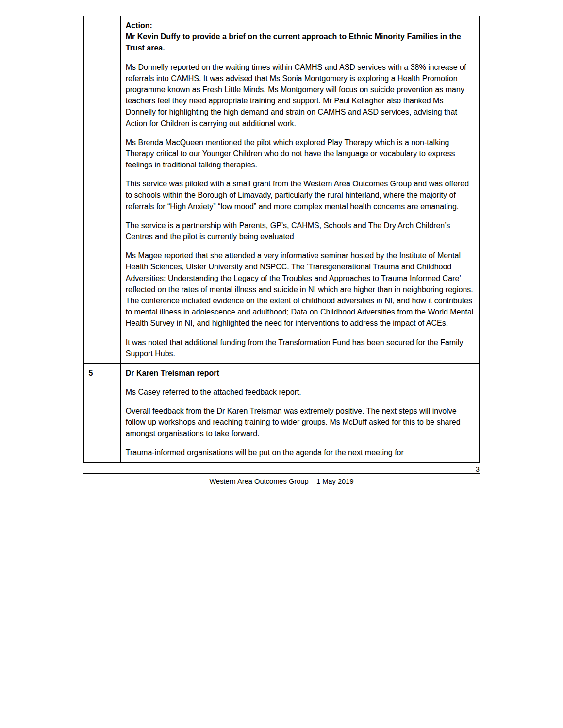| | Action: Mr Kevin Duffy to provide a brief on the current approach to Ethnic Minority Families in the Trust area. Ms Donnelly reported on the waiting times within CAMHS and ASD services with a 38% increase of referrals into CAMHS. It was advised that Ms Sonia Montgomery is exploring a Health Promotion programme known as Fresh Little Minds. Ms Montgomery will focus on suicide prevention as many teachers feel they need appropriate training and support. Mr Paul Kellagher also thanked Ms Donnelly for highlighting the high demand and strain on CAMHS and ASD services, advising that Action for Children is carrying out additional work. Ms Brenda MacQueen mentioned the pilot which explored Play Therapy which is a non-talking Therapy critical to our Younger Children who do not have the language or vocabulary to express feelings in traditional talking therapies. This service was piloted with a small grant from the Western Area Outcomes Group and was offered to schools within the Borough of Limavady, particularly the rural hinterland, where the majority of referrals for “High Anxiety” “low mood” and more complex mental health concerns are emanating. The service is a partnership with Parents, GP’s, CAHMS, Schools and The Dry Arch Children’s Centres and the pilot is currently being evaluated Ms Magee reported that she attended a very informative seminar hosted by the Institute of Mental Health Sciences, Ulster University and NSPCC. The ‘Transgenerational Trauma and Childhood Adversities: Understanding the Legacy of the Troubles and Approaches to Trauma Informed Care’ reflected on the rates of mental illness and suicide in NI which are higher than in neighboring regions. The conference included evidence on the extent of childhood adversities in NI, and how it contributes to mental illness in adolescence and adulthood; Data on Childhood Adversities from the World Mental Health Survey in NI, and highlighted the need for interventions to address the impact of ACEs. It was noted that additional funding from the Transformation Fund has been secured for the Family Support Hubs. |
| 5 | Dr Karen Treisman report Ms Casey referred to the attached feedback report. Overall feedback from the Dr Karen Treisman was extremely positive. The next steps will involve follow up workshops and reaching training to wider groups. Ms McDuff asked for this to be shared amongst organisations to take forward. Trauma-informed organisations will be put on the agenda for the next meeting for |
3
Western Area Outcomes Group – 1 May 2019